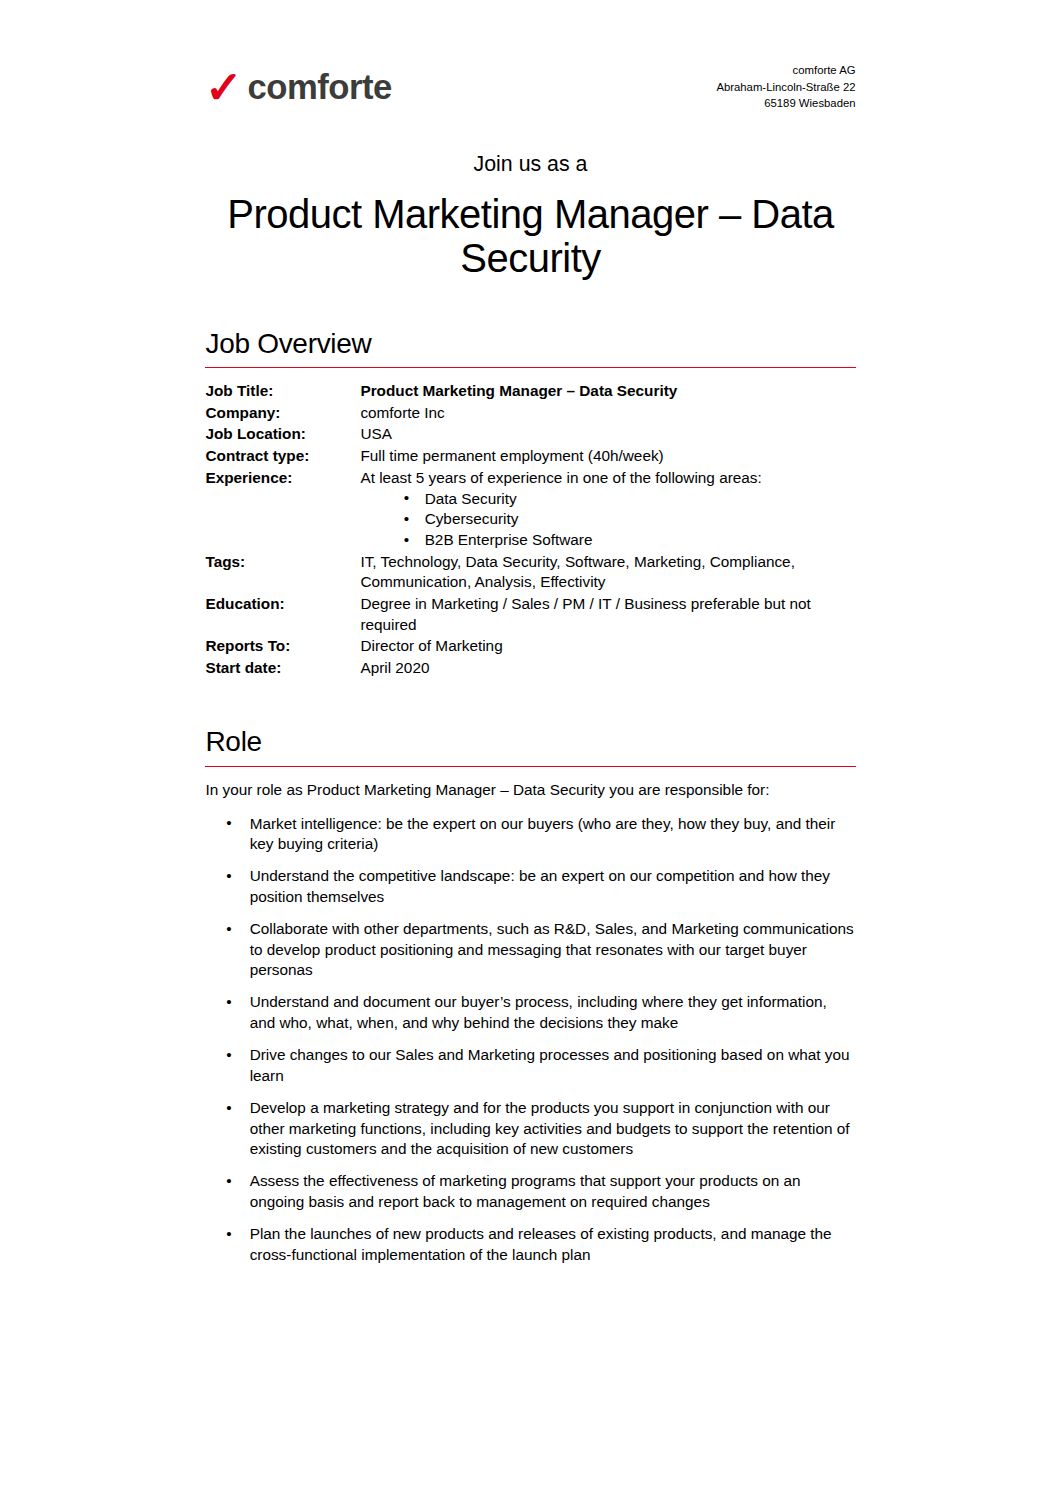✓ comforte
comforte AG
Abraham-Lincoln-Straße 22
65189 Wiesbaden
Join us as a
Product Marketing Manager – Data Security
Job Overview
| Job Title: | Product Marketing Manager – Data Security |
| Company: | comforte Inc |
| Job Location: | USA |
| Contract type: | Full time permanent employment (40h/week) |
| Experience: | At least 5 years of experience in one of the following areas: Data Security Cybersecurity B2B Enterprise Software |
| Tags: | IT, Technology, Data Security, Software, Marketing, Compliance, Communication, Analysis, Effectivity |
| Education: | Degree in Marketing / Sales / PM / IT / Business preferable but not required |
| Reports To: | Director of Marketing |
| Start date: | April 2020 |
Role
In your role as Product Marketing Manager – Data Security you are responsible for:
Market intelligence: be the expert on our buyers (who are they, how they buy, and their key buying criteria)
Understand the competitive landscape: be an expert on our competition and how they position themselves
Collaborate with other departments, such as R&D, Sales, and Marketing communications to develop product positioning and messaging that resonates with our target buyer personas
Understand and document our buyer’s process, including where they get information, and who, what, when, and why behind the decisions they make
Drive changes to our Sales and Marketing processes and positioning based on what you learn
Develop a marketing strategy and for the products you support in conjunction with our other marketing functions, including key activities and budgets to support the retention of existing customers and the acquisition of new customers
Assess the effectiveness of marketing programs that support your products on an ongoing basis and report back to management on required changes
Plan the launches of new products and releases of existing products, and manage the cross-functional implementation of the launch plan